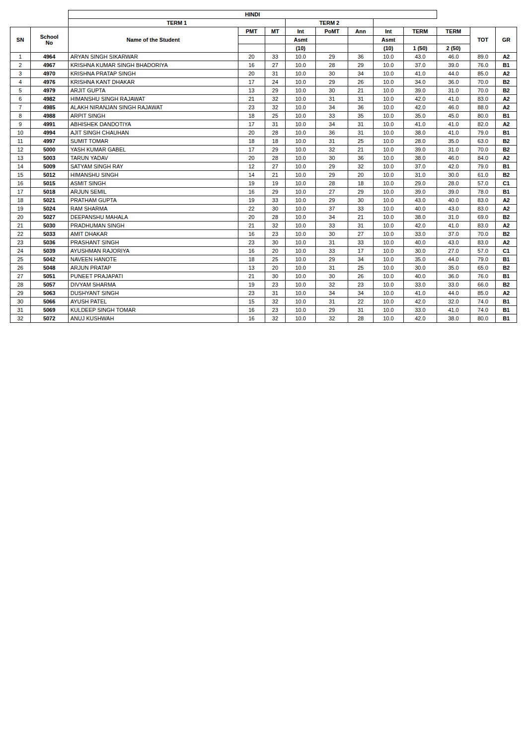| | | HINDI | | |
| --- | --- | --- | --- | --- |
| | | TERM 1 | TERM 2 | | | | |
| SN | School No | Name of the Student | PMT | MT | Int | PoMT | Ann | Int | TERM | TERM | TOT | GR |
| | | Asmt | | | Asmt | | |
| | | (10) | | | (10) | 1 (50) | 2 (50) |
| 1 | 4964 | ARYAN SINGH SIKARWAR | 20 | 33 | 10.0 | 29 | 36 | 10.0 | 43.0 | 46.0 | 89.0 | A2 |
| 2 | 4967 | KRISHNA KUMAR SINGH BHADORIYA | 16 | 27 | 10.0 | 28 | 29 | 10.0 | 37.0 | 39.0 | 76.0 | B1 |
| 3 | 4970 | KRISHNA PRATAP SINGH | 20 | 31 | 10.0 | 30 | 34 | 10.0 | 41.0 | 44.0 | 85.0 | A2 |
| 4 | 4976 | KRISHNA KANT DHAKAR | 17 | 24 | 10.0 | 29 | 26 | 10.0 | 34.0 | 36.0 | 70.0 | B2 |
| 5 | 4979 | ARJIT GUPTA | 13 | 29 | 10.0 | 30 | 21 | 10.0 | 39.0 | 31.0 | 70.0 | B2 |
| 6 | 4982 | HIMANSHU SINGH RAJAWAT | 21 | 32 | 10.0 | 31 | 31 | 10.0 | 42.0 | 41.0 | 83.0 | A2 |
| 7 | 4985 | ALAKH NIRANJAN SINGH RAJAWAT | 23 | 32 | 10.0 | 34 | 36 | 10.0 | 42.0 | 46.0 | 88.0 | A2 |
| 8 | 4988 | ARPIT SINGH | 18 | 25 | 10.0 | 33 | 35 | 10.0 | 35.0 | 45.0 | 80.0 | B1 |
| 9 | 4991 | ABHISHEK DANDOTIYA | 17 | 31 | 10.0 | 34 | 31 | 10.0 | 41.0 | 41.0 | 82.0 | A2 |
| 10 | 4994 | AJIT SINGH CHAUHAN | 20 | 28 | 10.0 | 36 | 31 | 10.0 | 38.0 | 41.0 | 79.0 | B1 |
| 11 | 4997 | SUMIT TOMAR | 18 | 18 | 10.0 | 31 | 25 | 10.0 | 28.0 | 35.0 | 63.0 | B2 |
| 12 | 5000 | YASH KUMAR GABEL | 17 | 29 | 10.0 | 32 | 21 | 10.0 | 39.0 | 31.0 | 70.0 | B2 |
| 13 | 5003 | TARUN YADAV | 20 | 28 | 10.0 | 30 | 36 | 10.0 | 38.0 | 46.0 | 84.0 | A2 |
| 14 | 5009 | SATYAM SINGH RAY | 12 | 27 | 10.0 | 29 | 32 | 10.0 | 37.0 | 42.0 | 79.0 | B1 |
| 15 | 5012 | HIMANSHU SINGH | 14 | 21 | 10.0 | 29 | 20 | 10.0 | 31.0 | 30.0 | 61.0 | B2 |
| 16 | 5015 | ASMIT SINGH | 19 | 19 | 10.0 | 28 | 18 | 10.0 | 29.0 | 28.0 | 57.0 | C1 |
| 17 | 5018 | ARJUN SEMIL | 16 | 29 | 10.0 | 27 | 29 | 10.0 | 39.0 | 39.0 | 78.0 | B1 |
| 18 | 5021 | PRATHAM GUPTA | 19 | 33 | 10.0 | 29 | 30 | 10.0 | 43.0 | 40.0 | 83.0 | A2 |
| 19 | 5024 | RAM SHARMA | 22 | 30 | 10.0 | 37 | 33 | 10.0 | 40.0 | 43.0 | 83.0 | A2 |
| 20 | 5027 | DEEPANSHU MAHALA | 20 | 28 | 10.0 | 34 | 21 | 10.0 | 38.0 | 31.0 | 69.0 | B2 |
| 21 | 5030 | PRADHUMAN SINGH | 21 | 32 | 10.0 | 33 | 31 | 10.0 | 42.0 | 41.0 | 83.0 | A2 |
| 22 | 5033 | AMIT DHAKAR | 16 | 23 | 10.0 | 30 | 27 | 10.0 | 33.0 | 37.0 | 70.0 | B2 |
| 23 | 5036 | PRASHANT SINGH | 23 | 30 | 10.0 | 31 | 33 | 10.0 | 40.0 | 43.0 | 83.0 | A2 |
| 24 | 5039 | AYUSHMAN RAJORIYA | 16 | 20 | 10.0 | 33 | 17 | 10.0 | 30.0 | 27.0 | 57.0 | C1 |
| 25 | 5042 | NAVEEN HANOTE | 18 | 25 | 10.0 | 29 | 34 | 10.0 | 35.0 | 44.0 | 79.0 | B1 |
| 26 | 5048 | ARJUN PRATAP | 13 | 20 | 10.0 | 31 | 25 | 10.0 | 30.0 | 35.0 | 65.0 | B2 |
| 27 | 5051 | PUNEET PRAJAPATI | 21 | 30 | 10.0 | 30 | 26 | 10.0 | 40.0 | 36.0 | 76.0 | B1 |
| 28 | 5057 | DIVYAM SHARMA | 19 | 23 | 10.0 | 32 | 23 | 10.0 | 33.0 | 33.0 | 66.0 | B2 |
| 29 | 5063 | DUSHYANT SINGH | 23 | 31 | 10.0 | 34 | 34 | 10.0 | 41.0 | 44.0 | 85.0 | A2 |
| 30 | 5066 | AYUSH PATEL | 15 | 32 | 10.0 | 31 | 22 | 10.0 | 42.0 | 32.0 | 74.0 | B1 |
| 31 | 5069 | KULDEEP SINGH TOMAR | 16 | 23 | 10.0 | 29 | 31 | 10.0 | 33.0 | 41.0 | 74.0 | B1 |
| 32 | 5072 | ANUJ KUSHWAH | 16 | 32 | 10.0 | 32 | 28 | 10.0 | 42.0 | 38.0 | 80.0 | B1 |